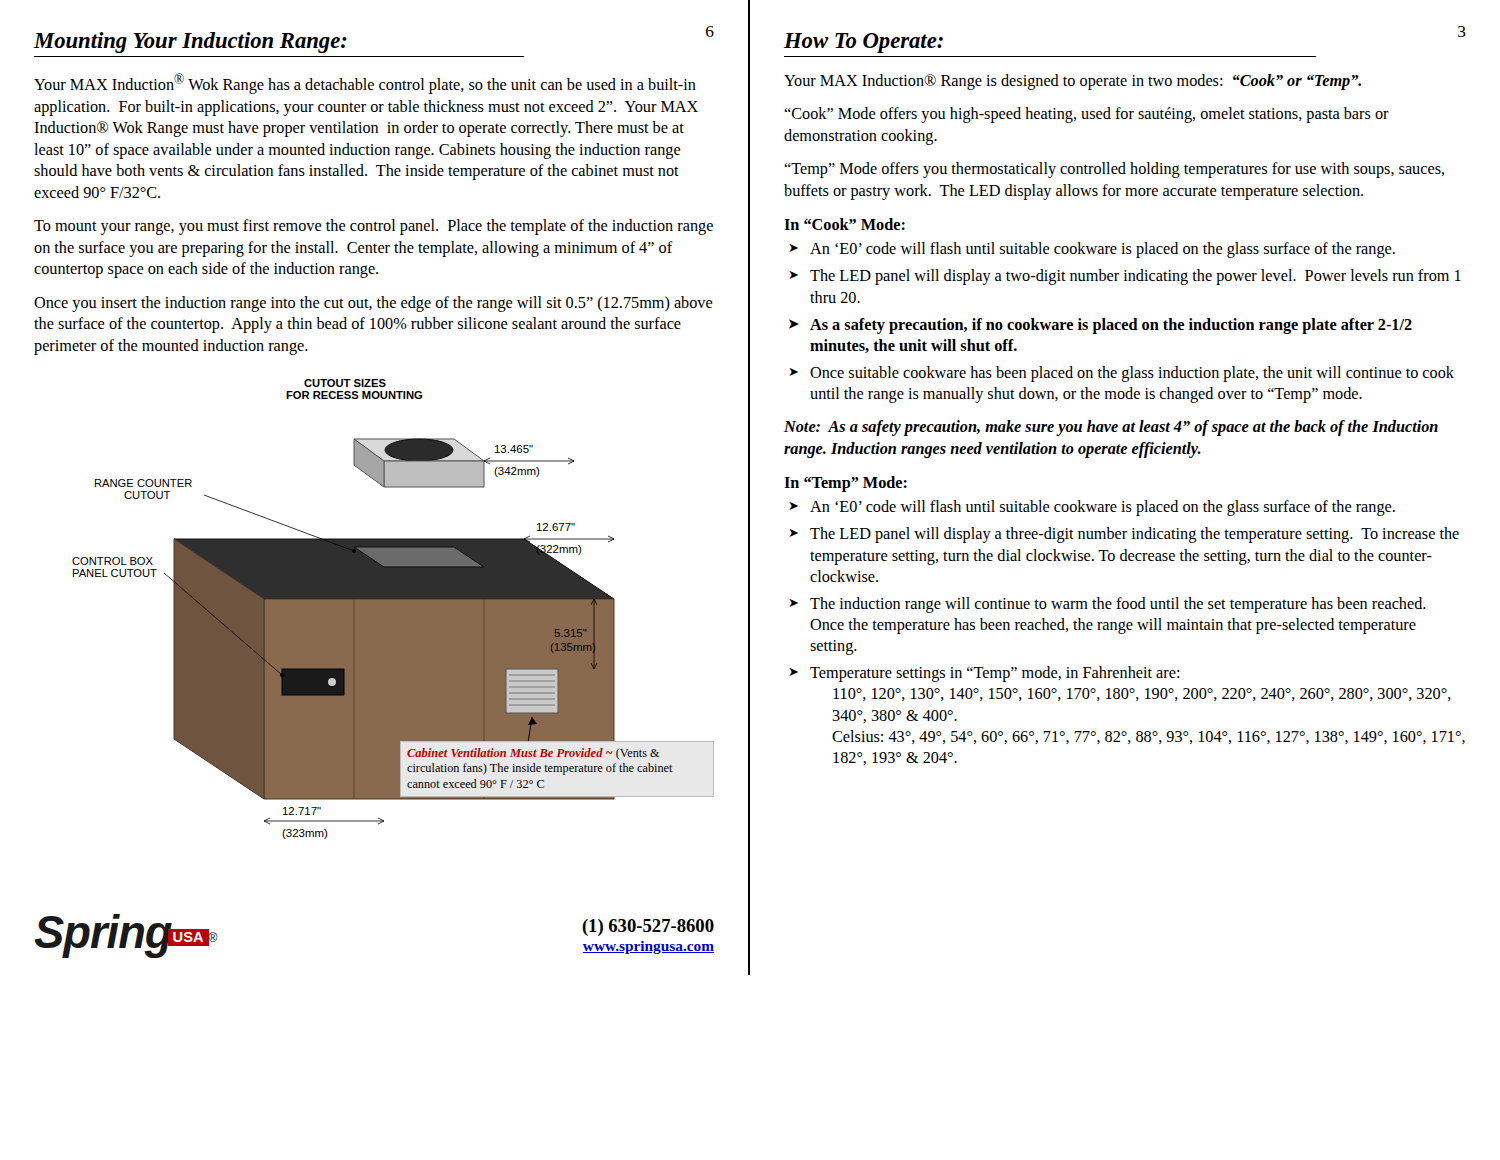6
Mounting Your Induction Range:
Your MAX Induction® Wok Range has a detachable control plate, so the unit can be used in a built-in application. For built-in applications, your counter or table thickness must not exceed 2”. Your MAX Induction® Wok Range must have proper ventilation in order to operate correctly. There must be at least 10” of space available under a mounted induction range. Cabinets housing the induction range should have both vents & circulation fans installed. The inside temperature of the cabinet must not exceed 90° F/32°C.
To mount your range, you must first remove the control panel. Place the template of the induction range on the surface you are preparing for the install. Center the template, allowing a minimum of 4” of countertop space on each side of the induction range.
Once you insert the induction range into the cut out, the edge of the range will sit 0.5” (12.75mm) above the surface of the countertop. Apply a thin bead of 100% rubber silicone sealant around the surface perimeter of the mounted induction range.
CUTOUT SIZES FOR RECESS MOUNTING RANGE COUNTER CUTOUT CONTROL BOX PANEL CUTOUT 13.465" (342mm) 12.677" (322mm) 5.315" (135mm) 12.717" (323mm)
Cabinet Ventilation Must Be Provided ~ (Vents & circulation fans) The inside temperature of the cabinet cannot exceed 90° F / 32° C
Spring USA®
(1) 630-527-8600
www.springusa.com
3
How To Operate:
Your MAX Induction® Range is designed to operate in two modes: “Cook” or “Temp”.
“Cook” Mode offers you high-speed heating, used for sautéing, omelet stations, pasta bars or demonstration cooking.
“Temp” Mode offers you thermostatically controlled holding temperatures for use with soups, sauces, buffets or pastry work. The LED display allows for more accurate temperature selection.
In “Cook” Mode:
An ‘E0’ code will flash until suitable cookware is placed on the glass surface of the range.
The LED panel will display a two-digit number indicating the power level. Power levels run from 1 thru 20.
As a safety precaution, if no cookware is placed on the induction range plate after 2-1/2 minutes, the unit will shut off.
Once suitable cookware has been placed on the glass induction plate, the unit will continue to cook until the range is manually shut down, or the mode is changed over to “Temp” mode.
Note: As a safety precaution, make sure you have at least 4” of space at the back of the Induction range. Induction ranges need ventilation to operate efficiently.
In “Temp” Mode:
An ‘E0’ code will flash until suitable cookware is placed on the glass surface of the range.
The LED panel will display a three-digit number indicating the temperature setting. To increase the temperature setting, turn the dial clockwise. To decrease the setting, turn the dial to the counter-clockwise.
The induction range will continue to warm the food until the set temperature has been reached. Once the temperature has been reached, the range will maintain that pre-selected temperature setting.
Temperature settings in “Temp” mode, in Fahrenheit are:
110°, 120°, 130°, 140°, 150°, 160°, 170°, 180°, 190°, 200°, 220°, 240°, 260°, 280°, 300°, 320°, 340°, 380° & 400°.
Celsius: 43°, 49°, 54°, 60°, 66°, 71°, 77°, 82°, 88°, 93°, 104°, 116°, 127°, 138°, 149°, 160°, 171°, 182°, 193° & 204°.